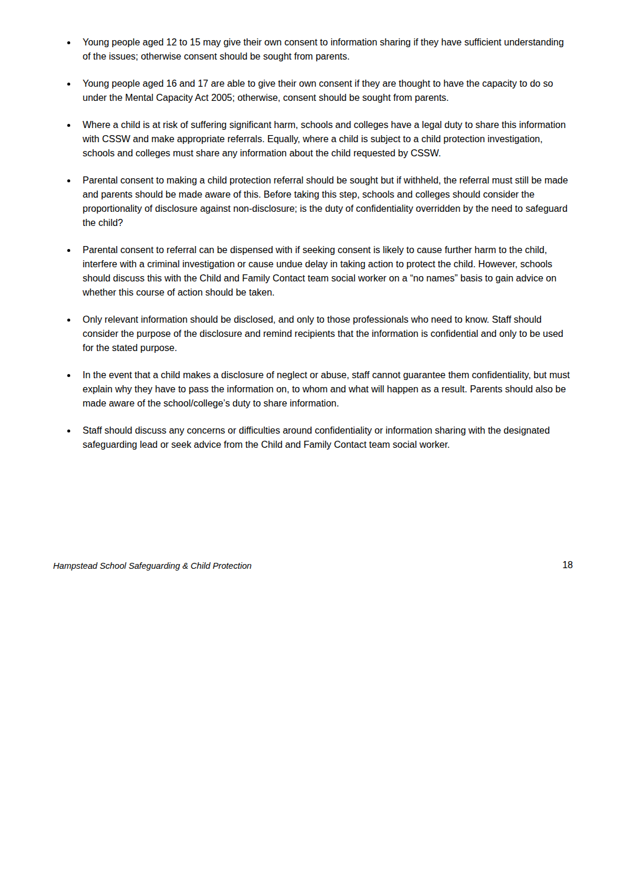Young people aged 12 to 15 may give their own consent to information sharing if they have sufficient understanding of the issues; otherwise consent should be sought from parents.
Young people aged 16 and 17 are able to give their own consent if they are thought to have the capacity to do so under the Mental Capacity Act 2005; otherwise, consent should be sought from parents.
Where a child is at risk of suffering significant harm, schools and colleges have a legal duty to share this information with CSSW and make appropriate referrals. Equally, where a child is subject to a child protection investigation, schools and colleges must share any information about the child requested by CSSW.
Parental consent to making a child protection referral should be sought but if withheld, the referral must still be made and parents should be made aware of this. Before taking this step, schools and colleges should consider the proportionality of disclosure against non-disclosure; is the duty of confidentiality overridden by the need to safeguard the child?
Parental consent to referral can be dispensed with if seeking consent is likely to cause further harm to the child, interfere with a criminal investigation or cause undue delay in taking action to protect the child. However, schools should discuss this with the Child and Family Contact team social worker on a “no names” basis to gain advice on whether this course of action should be taken.
Only relevant information should be disclosed, and only to those professionals who need to know. Staff should consider the purpose of the disclosure and remind recipients that the information is confidential and only to be used for the stated purpose.
In the event that a child makes a disclosure of neglect or abuse, staff cannot guarantee them confidentiality, but must explain why they have to pass the information on, to whom and what will happen as a result. Parents should also be made aware of the school/college’s duty to share information.
Staff should discuss any concerns or difficulties around confidentiality or information sharing with the designated safeguarding lead or seek advice from the Child and Family Contact team social worker.
Hampstead School Safeguarding & Child Protection 18